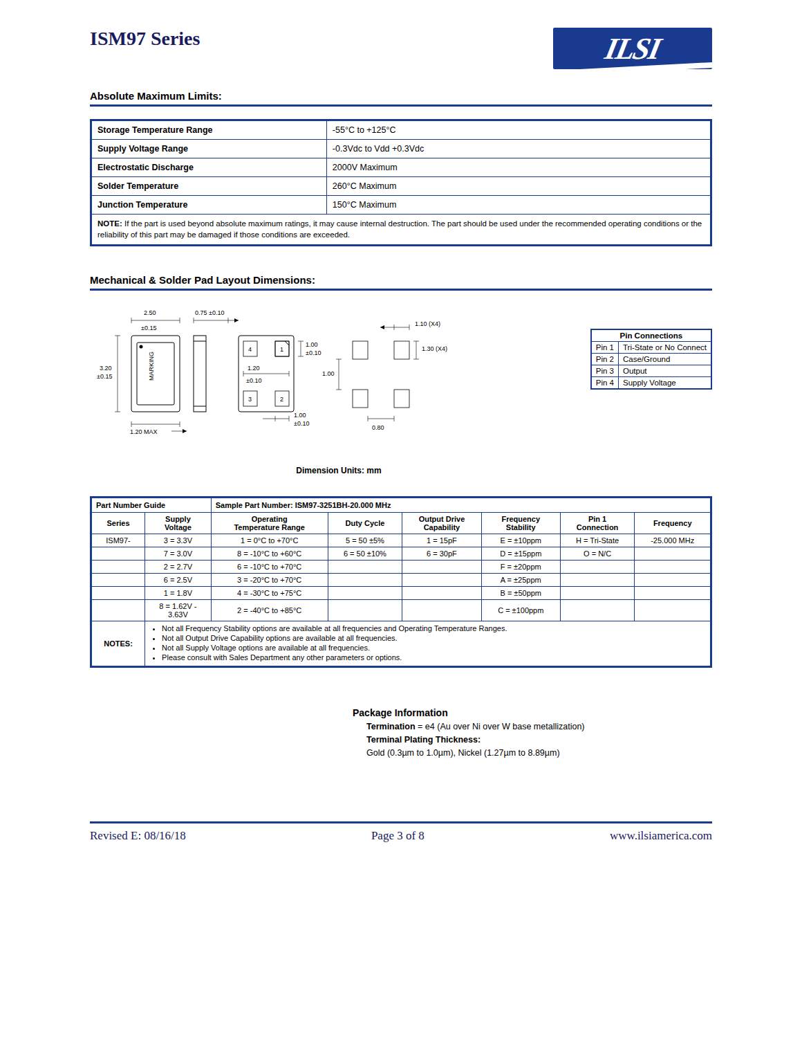ISM97 Series
ILSI
Absolute Maximum Limits:
| Storage Temperature Range | -55°C to +125°C |
| Supply Voltage Range | -0.3Vdc to Vdd +0.3Vdc |
| Electrostatic Discharge | 2000V Maximum |
| Solder Temperature | 260°C Maximum |
| Junction Temperature | 150°C Maximum |
| NOTE: If the part is used beyond absolute maximum ratings, it may cause internal destruction. The part should be used under the recommended operating conditions or the reliability of this part may be damaged if those conditions are exceeded. |
Mechanical & Solder Pad Layout Dimensions:
2.50 ±0.15 MARKING 3.20 ±0.15 1.20 MAX 0.75 ±0.10 4 1 3 2 1.00 ±0.10 1.20 ±0.10 1.00 ±0.10 1.10 (X4) 1.30 (X4) 1.00 0.80
| Pin Connections |
| --- |
| Pin 1 | Tri-State or No Connect |
| Pin 2 | Case/Ground |
| Pin 3 | Output |
| Pin 4 | Supply Voltage |
Dimension Units: mm
| Part Number Guide | Sample Part Number: ISM97-3251BH-20.000 MHz |
| Series | Supply Voltage | Operating Temperature Range | Duty Cycle | Output Drive Capability | Frequency Stability | Pin 1 Connection | Frequency |
| ISM97- | 3 = 3.3V | 1 = 0°C to +70°C | 5 = 50 ±5% | 1 = 15pF | E = ±10ppm | H = Tri-State | -25.000 MHz |
| | 7 = 3.0V | 8 = -10°C to +60°C | 6 = 50 ±10% | 6 = 30pF | D = ±15ppm | O = N/C | |
| | 2 = 2.7V | 6 = -10°C to +70°C | | | F = ±20ppm | | |
| | 6 = 2.5V | 3 = -20°C to +70°C | | | A = ±25ppm | | |
| | 1 = 1.8V | 4 = -30°C to +75°C | | | B = ±50ppm | | |
| | 8 = 1.62V - 3.63V | 2 = -40°C to +85°C | | | C = ±100ppm | | |
| NOTES: | Not all Frequency Stability options are available at all frequencies and Operating Temperature Ranges. Not all Output Drive Capability options are available at all frequencies. Not all Supply Voltage options are available at all frequencies. Please consult with Sales Department any other parameters or options. |
Package Information
Termination = e4 (Au over Ni over W base metallization)
Terminal Plating Thickness:
Gold (0.3µm to 1.0µm), Nickel (1.27µm to 8.89µm)
Revised E: 08/16/18 Page 3 of 8 www.ilsiamerica.com